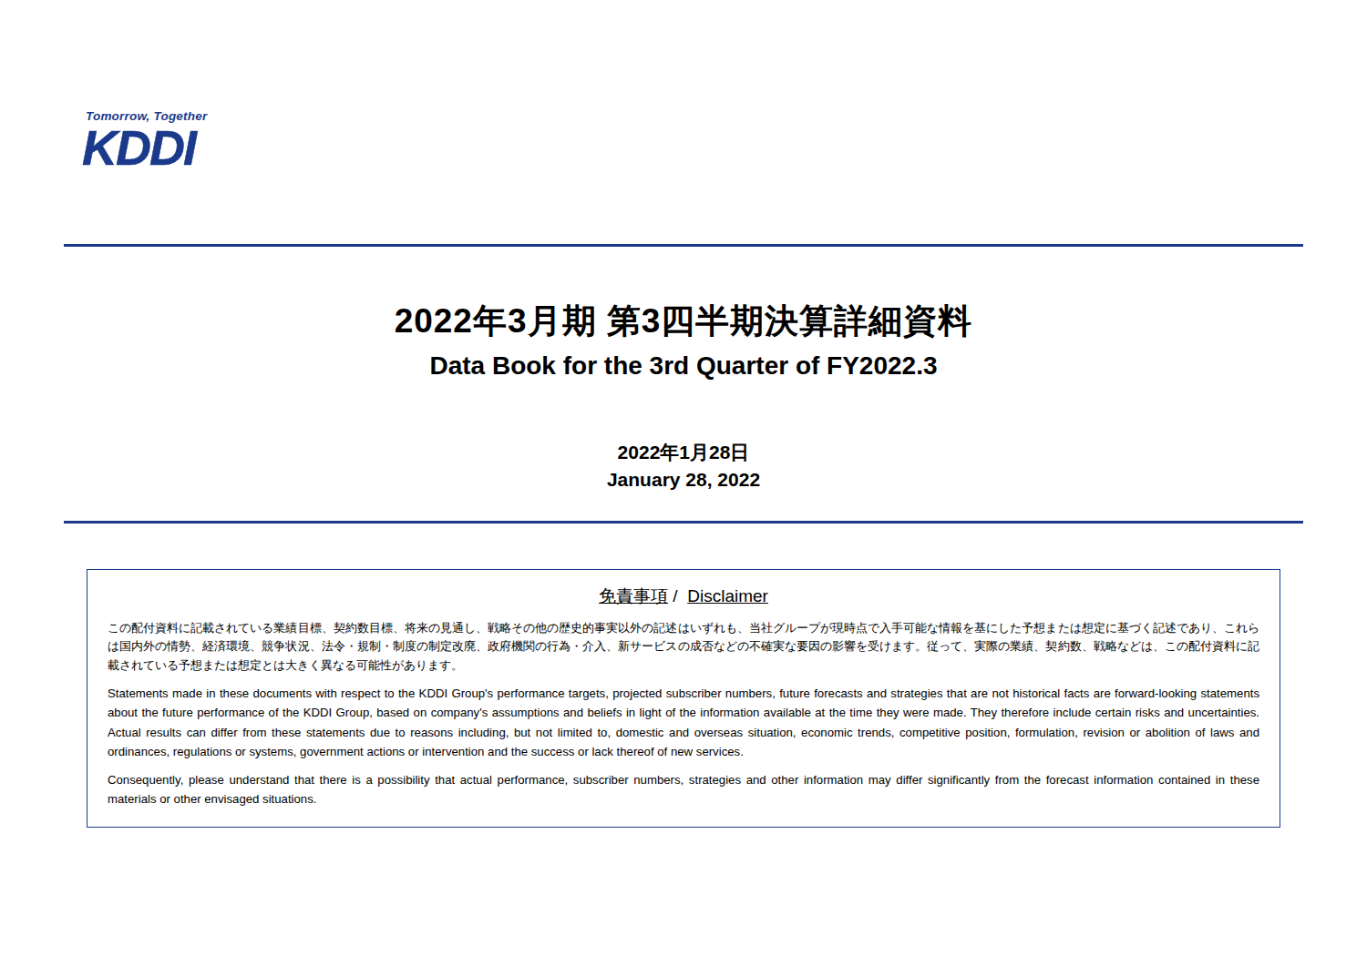Tomorrow, Together
KDDI
2022年3月期 第3四半期決算詳細資料
Data Book for the 3rd Quarter of FY2022.3
2022年1月28日
January 28, 2022
免責事項 / Disclaimer
この配付資料に記載されている業績目標、契約数目標、将来の見通し、戦略その他の歴史的事実以外の記述はいずれも、当社グループが現時点で入手可能な情報を基にした予想または想定に基づく記述であり、これらは国内外の情勢、経済環境、競争状況、法令・規制・制度の制定改廃、政府機関の行為・介入、新サービスの成否などの不確実な要因の影響を受けます。従って、実際の業績、契約数、戦略などは、この配付資料に記載されている予想または想定とは大きく異なる可能性があります。
Statements made in these documents with respect to the KDDI Group's performance targets, projected subscriber numbers, future forecasts and strategies that are not historical facts are forward-looking statements about the future performance of the KDDI Group, based on company's assumptions and beliefs in light of the information available at the time they were made. They therefore include certain risks and uncertainties. Actual results can differ from these statements due to reasons including, but not limited to, domestic and overseas situation, economic trends, competitive position, formulation, revision or abolition of laws and ordinances, regulations or systems, government actions or intervention and the success or lack thereof of new services.
Consequently, please understand that there is a possibility that actual performance, subscriber numbers, strategies and other information may differ significantly from the forecast information contained in these materials or other envisaged situations.